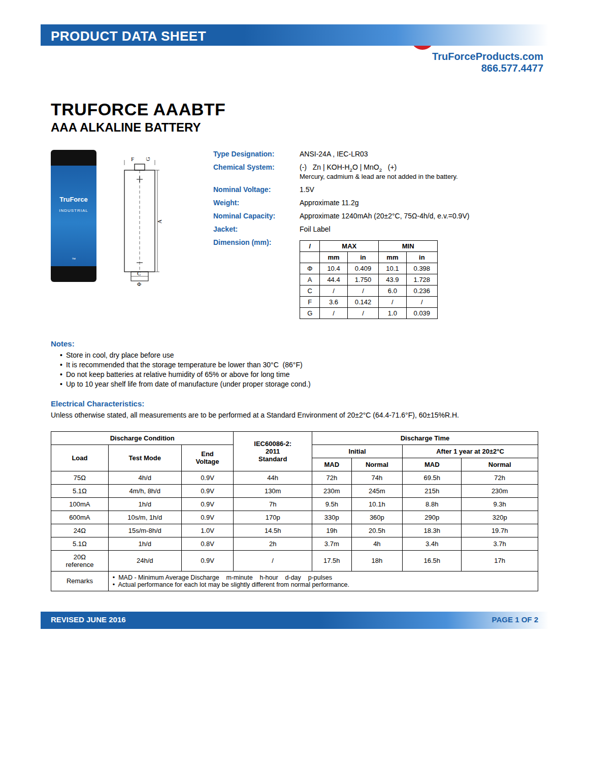TF Tru Force™
TruForceProducts.com
866.577.4477
PRODUCT DATA SHEET
TRUFORCE AAABTF
AAA ALKALINE BATTERY
TruForce
INDUSTRIAL
™
C Φ F G A
Type Designation:
ANSI-24A , IEC-LR03
Chemical System:
(-) Zn | KOH-H2O | MnO2 (+) Mercury, cadmium & lead are not added in the battery.
Nominal Voltage:
1.5V
Weight:
Approximate 11.2g
Nominal Capacity:
Approximate 1240mAh (20±2°C, 75Ω-4h/d, e.v.=0.9V)
Jacket:
Foil Label
Dimension (mm):
| / | MAX | MIN |
| --- | --- | --- |
| | mm | in | mm | in |
| Φ | 10.4 | 0.409 | 10.1 | 0.398 |
| A | 44.4 | 1.750 | 43.9 | 1.728 |
| C | / | / | 6.0 | 0.236 |
| F | 3.6 | 0.142 | / | / |
| G | / | / | 1.0 | 0.039 |
Notes:
Store in cool, dry place before use
It is recommended that the storage temperature be lower than 30°C (86°F)
Do not keep batteries at relative humidity of 65% or above for long time
Up to 10 year shelf life from date of manufacture (under proper storage cond.)
Electrical Characteristics:
Unless otherwise stated, all measurements are to be performed at a Standard Environment of 20±2°C (64.4-71.6°F), 60±15%R.H.
| Discharge Condition | IEC60086-2: 2011 Standard | Discharge Time |
| --- | --- | --- |
| Load | Test Mode | End Voltage | Initial | After 1 year at 20±2°C |
| MAD | Normal | MAD | Normal |
| 75Ω | 4h/d | 0.9V | 44h | 72h | 74h | 69.5h | 72h |
| 5.1Ω | 4m/h, 8h/d | 0.9V | 130m | 230m | 245m | 215h | 230m |
| 100mA | 1h/d | 0.9V | 7h | 9.5h | 10.1h | 8.8h | 9.3h |
| 600mA | 10s/m, 1h/d | 0.9V | 170p | 330p | 360p | 290p | 320p |
| 24Ω | 15s/m-8h/d | 1.0V | 14.5h | 19h | 20.5h | 18.3h | 19.7h |
| 5.1Ω | 1h/d | 0.8V | 2h | 3.7m | 4h | 3.4h | 3.7h |
| 20Ω reference | 24h/d | 0.9V | / | 17.5h | 18h | 16.5h | 17h |
| Remarks | • MAD - Minimum Average Discharge m-minute h-hour d-day p-pulses • Actual performance for each lot may be slightly different from normal performance. |
REVISED JUNE 2016
PAGE 1 OF 2